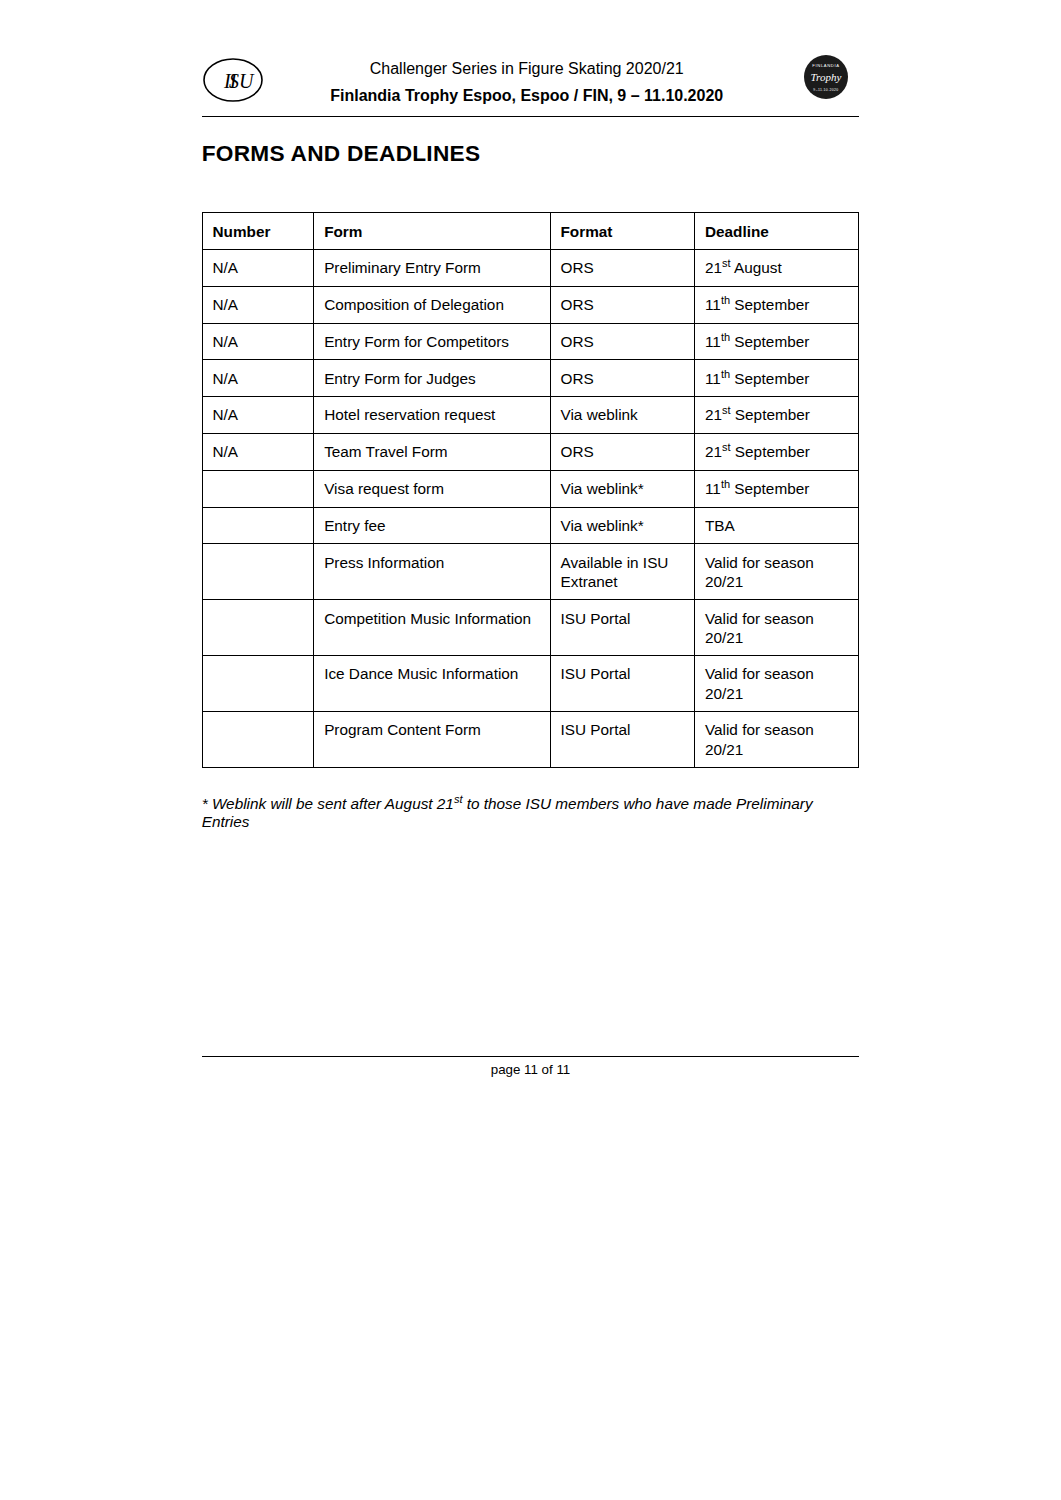I ​ I S U
Challenger Series in Figure Skating 2020/21
Finlandia Trophy Espoo, Espoo / FIN, 9 – 11.10.2020
FINLANDIA Trophy 9–11.10.2020
FORMS AND DEADLINES
| Number | Form | Format | Deadline |
| --- | --- | --- | --- |
| N/A | Preliminary Entry Form | ORS | 21 st August |
| N/A | Composition of Delegation | ORS | 11 th September |
| N/A | Entry Form for Competitors | ORS | 11 th September |
| N/A | Entry Form for Judges | ORS | 11 th September |
| N/A | Hotel reservation request | Via weblink | 21 st September |
| N/A | Team Travel Form | ORS | 21 st September |
| | Visa request form | Via weblink* | 11 th September |
| | Entry fee | Via weblink* | TBA |
| | Press Information | Available in ISU Extranet | Valid for season 20/21 |
| | Competition Music Information | ISU Portal | Valid for season 20/21 |
| | Ice Dance Music Information | ISU Portal | Valid for season 20/21 |
| | Program Content Form | ISU Portal | Valid for season 20/21 |
* Weblink will be sent after August 21st to those ISU members who have made Preliminary Entries
page 11 of 11